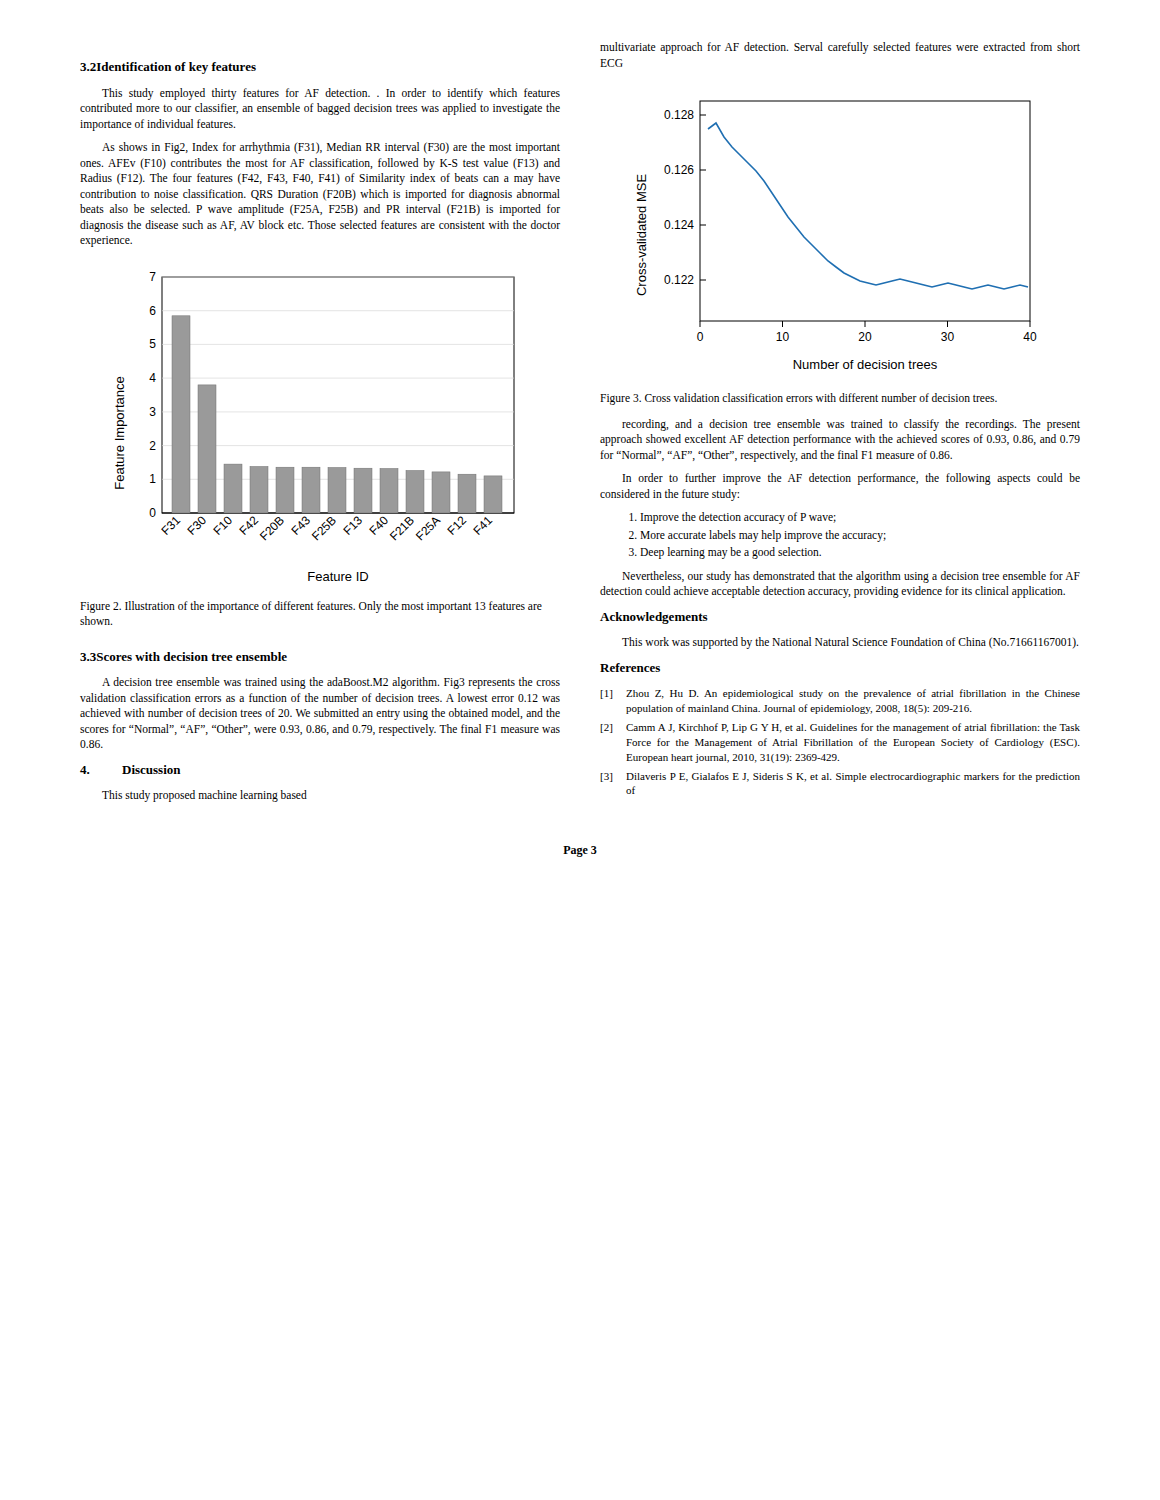3.2 Identification of key features
This study employed thirty features for AF detection. . In order to identify which features contributed more to our classifier, an ensemble of bagged decision trees was applied to investigate the importance of individual features.
As shows in Fig2, Index for arrhythmia (F31), Median RR interval (F30) are the most important ones. AFEv (F10) contributes the most for AF classification, followed by K-S test value (F13) and Radius (F12). The four features (F42, F43, F40, F41) of Similarity index of beats can a may have contribution to noise classification. QRS Duration (F20B) which is imported for diagnosis abnormal beats also be selected. P wave amplitude (F25A, F25B) and PR interval (F21B) is imported for diagnosis the disease such as AF, AV block etc. Those selected features are consistent with the doctor experience.
Feature Importance 7 6 5 4 3 2 1 0 F31 F30 F10 F42 F20B F43 F25B F13 F40 F21B F25A F12 F41 Feature ID
Figure 2. Illustration of the importance of different features. Only the most important 13 features are shown.
3.3 Scores with decision tree ensemble
A decision tree ensemble was trained using the adaBoost.M2 algorithm. Fig3 represents the cross validation classification errors as a function of the number of decision trees. A lowest error 0.12 was achieved with number of decision trees of 20. We submitted an entry using the obtained model, and the scores for “Normal”, “AF”, “Other”, were 0.93, 0.86, and 0.79, respectively. The final F1 measure was 0.86.
4. Discussion
This study proposed machine learning based
multivariate approach for AF detection. Serval carefully selected features were extracted from short ECG
Cross-validated MSE 0.128 0.126 0.124 0.122 0 10 20 30 40 Number of decision trees
Figure 3. Cross validation classification errors with different number of decision trees.
recording, and a decision tree ensemble was trained to classify the recordings. The present approach showed excellent AF detection performance with the achieved scores of 0.93, 0.86, and 0.79 for “Normal”, “AF”, “Other”, respectively, and the final F1 measure of 0.86.
In order to further improve the AF detection performance, the following aspects could be considered in the future study:
Improve the detection accuracy of P wave;
More accurate labels may help improve the accuracy;
Deep learning may be a good selection.
Nevertheless, our study has demonstrated that the algorithm using a decision tree ensemble for AF detection could achieve acceptable detection accuracy, providing evidence for its clinical application.
Acknowledgements
This work was supported by the National Natural Science Foundation of China (No.71661167001).
References
[1] Zhou Z, Hu D. An epidemiological study on the prevalence of atrial fibrillation in the Chinese population of mainland China. Journal of epidemiology, 2008, 18(5): 209-216.
[2] Camm A J, Kirchhof P, Lip G Y H, et al. Guidelines for the management of atrial fibrillation: the Task Force for the Management of Atrial Fibrillation of the European Society of Cardiology (ESC). European heart journal, 2010, 31(19): 2369-429.
[3] Dilaveris P E, Gialafos E J, Sideris S K, et al. Simple electrocardiographic markers for the prediction of
Page 3